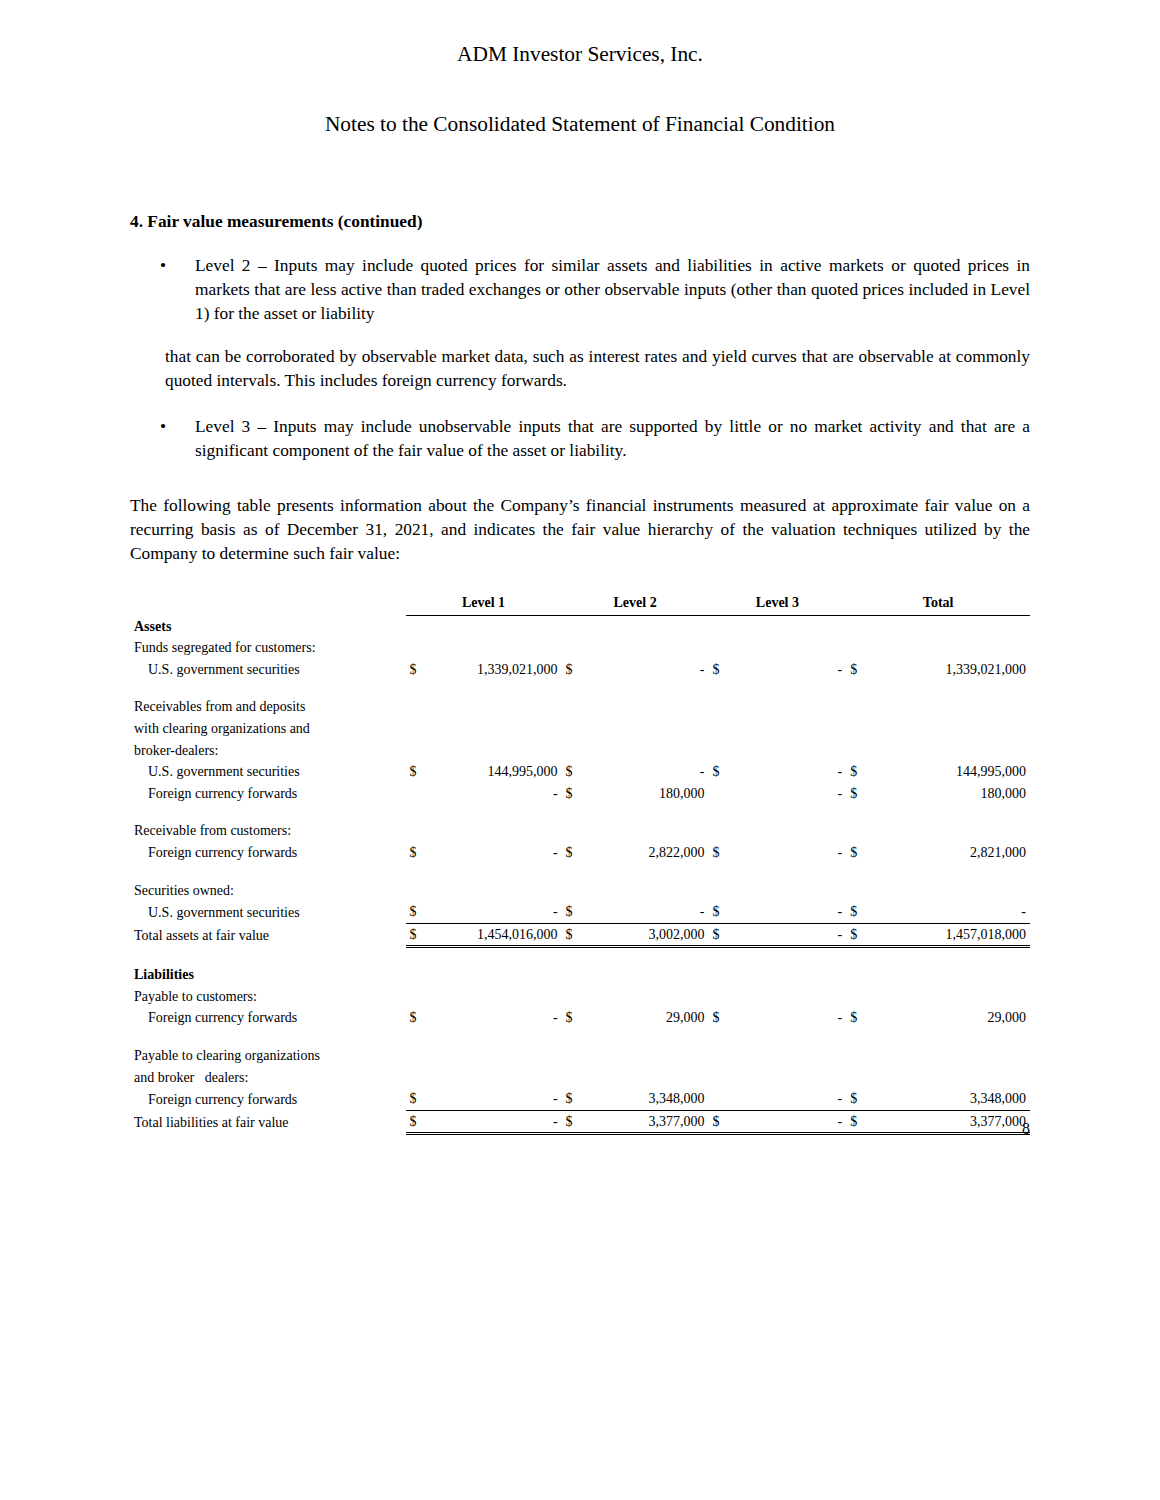ADM Investor Services, Inc.
Notes to the Consolidated Statement of Financial Condition
4. Fair value measurements (continued)
Level 2 – Inputs may include quoted prices for similar assets and liabilities in active markets or quoted prices in markets that are less active than traded exchanges or other observable inputs (other than quoted prices included in Level 1) for the asset or liability
that can be corroborated by observable market data, such as interest rates and yield curves that are observable at commonly quoted intervals. This includes foreign currency forwards.
Level 3 – Inputs may include unobservable inputs that are supported by little or no market activity and that are a significant component of the fair value of the asset or liability.
The following table presents information about the Company’s financial instruments measured at approximate fair value on a recurring basis as of December 31, 2021, and indicates the fair value hierarchy of the valuation techniques utilized by the Company to determine such fair value:
| | Level 1 | Level 2 | Level 3 | Total |
| --- | --- | --- | --- | --- |
| Assets | |
| Funds segregated for customers: | |
| U.S. government securities | $ | 1,339,021,000 | $ | - | $ | - | $ | 1,339,021,000 |
| Receivables from and deposits | |
| with clearing organizations and | |
| broker-dealers: | |
| U.S. government securities | $ | 144,995,000 | $ | - | $ | - | $ | 144,995,000 |
| Foreign currency forwards | | - | $ | 180,000 | | - | $ | 180,000 |
| Receivable from customers: | |
| Foreign currency forwards | $ | - | $ | 2,822,000 | $ | - | $ | 2,821,000 |
| Securities owned: | |
| U.S. government securities | $ | - | $ | - | $ | - | $ | - |
| Total assets at fair value | $ | 1,454,016,000 | $ | 3,002,000 | $ | - | $ | 1,457,018,000 |
| Liabilities | |
| Payable to customers: | |
| Foreign currency forwards | $ | - | $ | 29,000 | $ | - | $ | 29,000 |
| Payable to clearing organizations | |
| and broker dealers: | |
| Foreign currency forwards | $ | - | $ | 3,348,000 | | - | $ | 3,348,000 |
| Total liabilities at fair value | $ | - | $ | 3,377,000 | $ | - | $ | 3,377,000 |
8